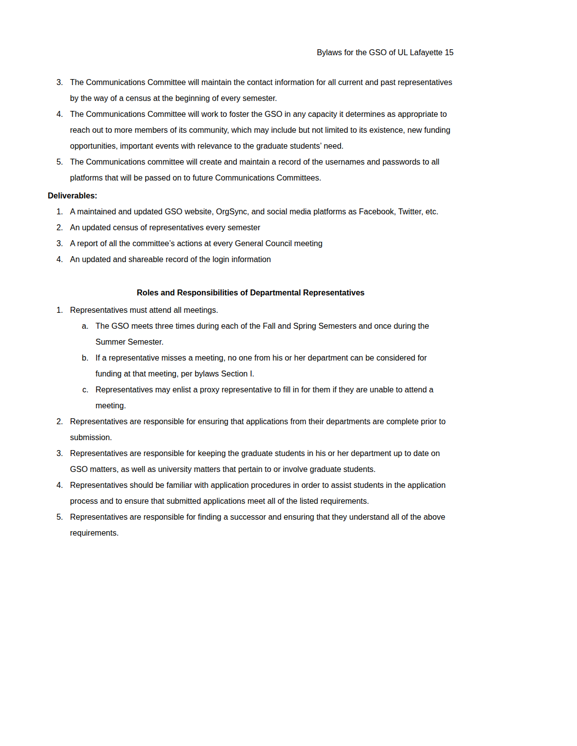Bylaws for the GSO of UL Lafayette 15
The Communications Committee will maintain the contact information for all current and past representatives by the way of a census at the beginning of every semester.
The Communications Committee will work to foster the GSO in any capacity it determines as appropriate to reach out to more members of its community, which may include but not limited to its existence, new funding opportunities, important events with relevance to the graduate students’ need.
The Communications committee will create and maintain a record of the usernames and passwords to all platforms that will be passed on to future Communications Committees.
Deliverables:
A maintained and updated GSO website, OrgSync, and social media platforms as Facebook, Twitter, etc.
An updated census of representatives every semester
A report of all the committee’s actions at every General Council meeting
An updated and shareable record of the login information
Roles and Responsibilities of Departmental Representatives
Representatives must attend all meetings.
The GSO meets three times during each of the Fall and Spring Semesters and once during the Summer Semester.
If a representative misses a meeting, no one from his or her department can be considered for funding at that meeting, per bylaws Section I.
Representatives may enlist a proxy representative to fill in for them if they are unable to attend a meeting.
Representatives are responsible for ensuring that applications from their departments are complete prior to submission.
Representatives are responsible for keeping the graduate students in his or her department up to date on GSO matters, as well as university matters that pertain to or involve graduate students.
Representatives should be familiar with application procedures in order to assist students in the application process and to ensure that submitted applications meet all of the listed requirements.
Representatives are responsible for finding a successor and ensuring that they understand all of the above requirements.